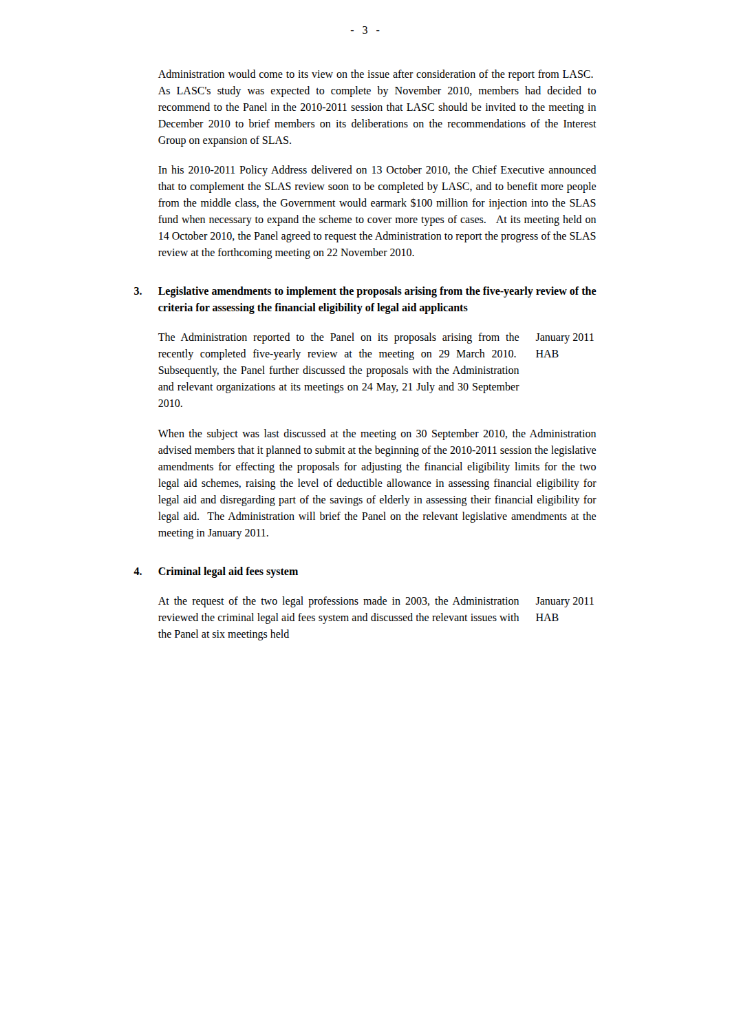- 3 -
Administration would come to its view on the issue after consideration of the report from LASC. As LASC's study was expected to complete by November 2010, members had decided to recommend to the Panel in the 2010-2011 session that LASC should be invited to the meeting in December 2010 to brief members on its deliberations on the recommendations of the Interest Group on expansion of SLAS.
In his 2010-2011 Policy Address delivered on 13 October 2010, the Chief Executive announced that to complement the SLAS review soon to be completed by LASC, and to benefit more people from the middle class, the Government would earmark $100 million for injection into the SLAS fund when necessary to expand the scheme to cover more types of cases. At its meeting held on 14 October 2010, the Panel agreed to request the Administration to report the progress of the SLAS review at the forthcoming meeting on 22 November 2010.
3.
Legislative amendments to implement the proposals arising from the five-yearly review of the criteria for assessing the financial eligibility of legal aid applicants
The Administration reported to the Panel on its proposals arising from the recently completed five-yearly review at the meeting on 29 March 2010. Subsequently, the Panel further discussed the proposals with the Administration and relevant organizations at its meetings on 24 May, 21 July and 30 September 2010.
January 2011
HAB
When the subject was last discussed at the meeting on 30 September 2010, the Administration advised members that it planned to submit at the beginning of the 2010-2011 session the legislative amendments for effecting the proposals for adjusting the financial eligibility limits for the two legal aid schemes, raising the level of deductible allowance in assessing financial eligibility for legal aid and disregarding part of the savings of elderly in assessing their financial eligibility for legal aid. The Administration will brief the Panel on the relevant legislative amendments at the meeting in January 2011.
4.
Criminal legal aid fees system
At the request of the two legal professions made in 2003, the Administration reviewed the criminal legal aid fees system and discussed the relevant issues with the Panel at six meetings held
January 2011
HAB